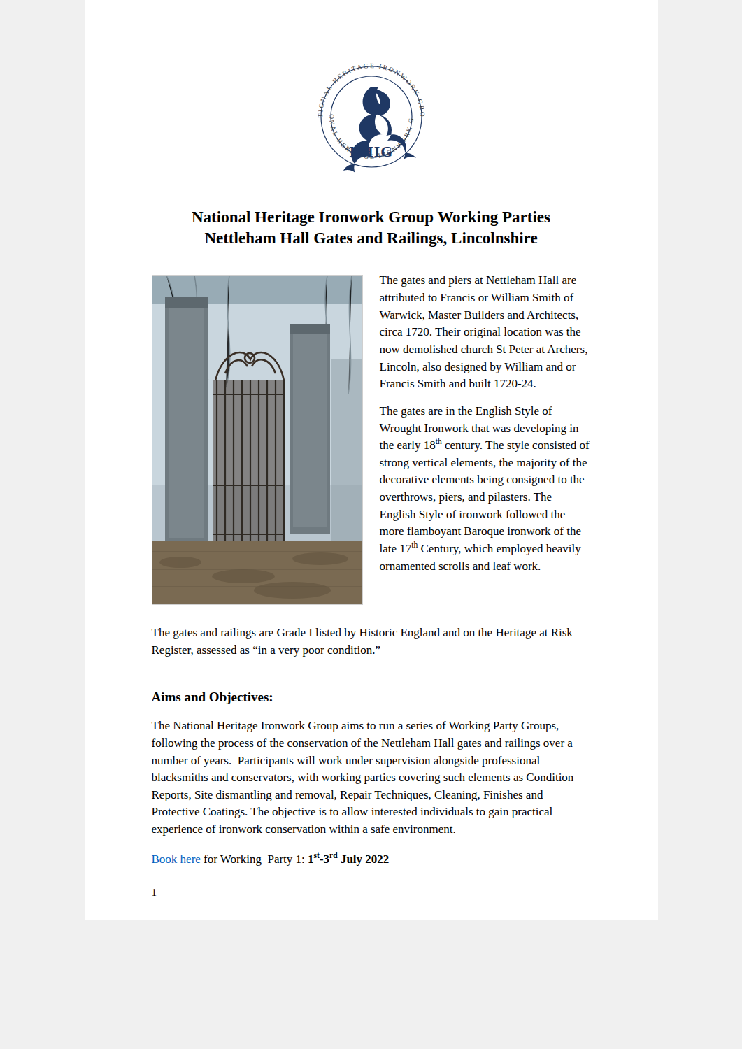NATIONAL HERITAGE IRONWORK GROUP NATIONAL HERITAGE IRONWORK GROUP NHIG
National Heritage Ironwork Group Working Parties Nettleham Hall Gates and Railings, Lincolnshire
The gates and piers at Nettleham Hall are attributed to Francis or William Smith of Warwick, Master Builders and Architects, circa 1720. Their original location was the now demolished church St Peter at Archers, Lincoln, also designed by William and or Francis Smith and built 1720-24.
The gates are in the English Style of Wrought Ironwork that was developing in the early 18th century. The style consisted of strong vertical elements, the majority of the decorative elements being consigned to the overthrows, piers, and pilasters. The English Style of ironwork followed the more flamboyant Baroque ironwork of the late 17th Century, which employed heavily ornamented scrolls and leaf work.
The gates and railings are Grade I listed by Historic England and on the Heritage at Risk Register, assessed as “in a very poor condition.”
Aims and Objectives:
The National Heritage Ironwork Group aims to run a series of Working Party Groups, following the process of the conservation of the Nettleham Hall gates and railings over a number of years. Participants will work under supervision alongside professional blacksmiths and conservators, with working parties covering such elements as Condition Reports, Site dismantling and removal, Repair Techniques, Cleaning, Finishes and Protective Coatings. The objective is to allow interested individuals to gain practical experience of ironwork conservation within a safe environment.
Book here for Working Party 1: 1st-3rd July 2022
1